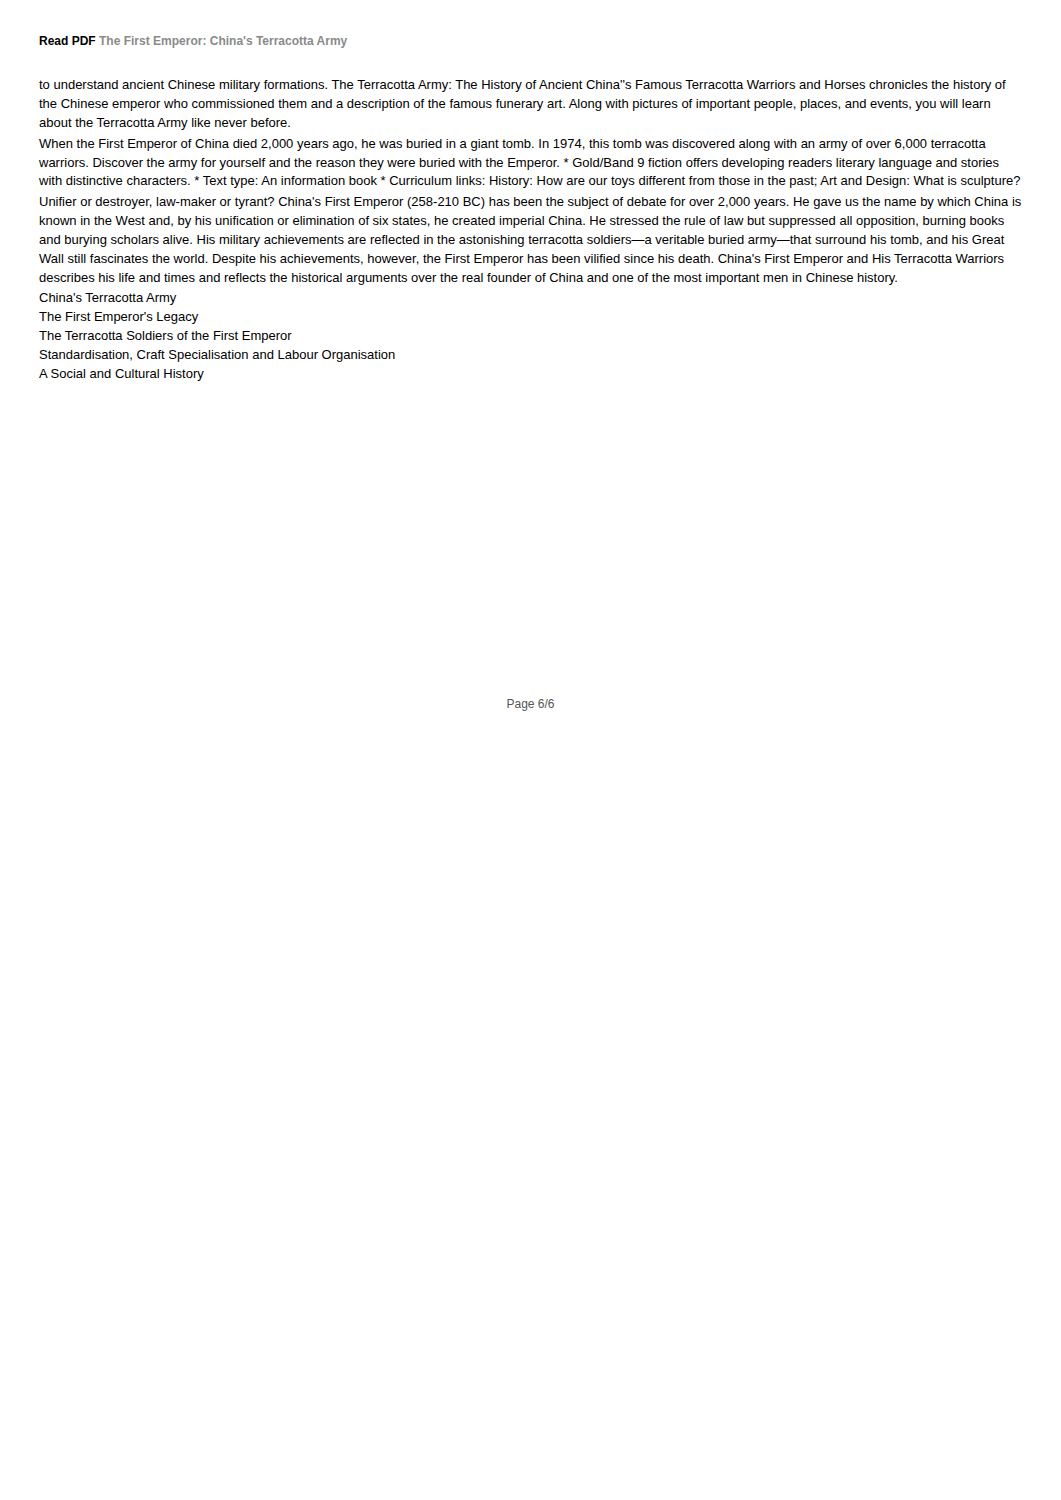Read PDF The First Emperor: China's Terracotta Army
to understand ancient Chinese military formations. The Terracotta Army: The History of Ancient China''s Famous Terracotta Warriors and Horses chronicles the history of the Chinese emperor who commissioned them and a description of the famous funerary art. Along with pictures of important people, places, and events, you will learn about the Terracotta Army like never before.
When the First Emperor of China died 2,000 years ago, he was buried in a giant tomb. In 1974, this tomb was discovered along with an army of over 6,000 terracotta warriors. Discover the army for yourself and the reason they were buried with the Emperor. * Gold/Band 9 fiction offers developing readers literary language and stories with distinctive characters. * Text type: An information book * Curriculum links: History: How are our toys different from those in the past; Art and Design: What is sculpture?
Unifier or destroyer, law-maker or tyrant? China's First Emperor (258-210 BC) has been the subject of debate for over 2,000 years. He gave us the name by which China is known in the West and, by his unification or elimination of six states, he created imperial China. He stressed the rule of law but suppressed all opposition, burning books and burying scholars alive. His military achievements are reflected in the astonishing terracotta soldiers—a veritable buried army—that surround his tomb, and his Great Wall still fascinates the world. Despite his achievements, however, the First Emperor has been vilified since his death. China's First Emperor and His Terracotta Warriors describes his life and times and reflects the historical arguments over the real founder of China and one of the most important men in Chinese history.
China's Terracotta Army
The First Emperor's Legacy
The Terracotta Soldiers of the First Emperor
Standardisation, Craft Specialisation and Labour Organisation
A Social and Cultural History
Page 6/6